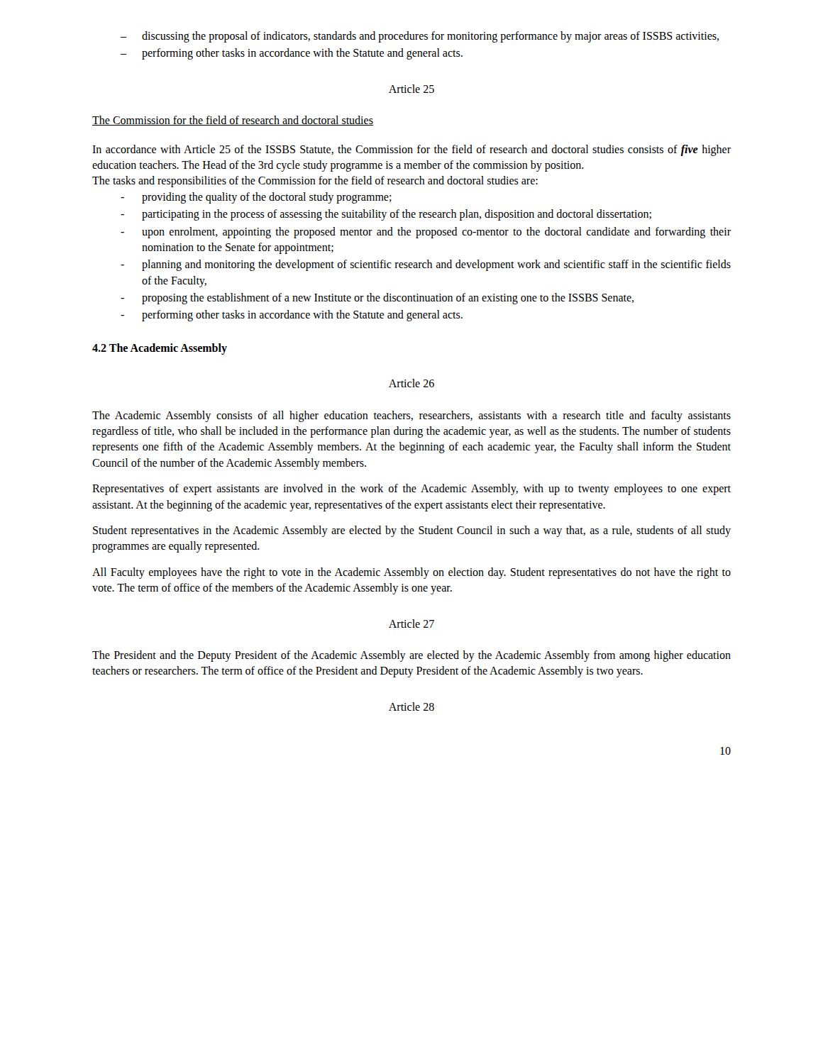discussing the proposal of indicators, standards and procedures for monitoring performance by major areas of ISSBS activities,
performing other tasks in accordance with the Statute and general acts.
Article 25
The Commission for the field of research and doctoral studies
In accordance with Article 25 of the ISSBS Statute, the Commission for the field of research and doctoral studies consists of five higher education teachers. The Head of the 3rd cycle study programme is a member of the commission by position.
The tasks and responsibilities of the Commission for the field of research and doctoral studies are:
providing the quality of the doctoral study programme;
participating in the process of assessing the suitability of the research plan, disposition and doctoral dissertation;
upon enrolment, appointing the proposed mentor and the proposed co-mentor to the doctoral candidate and forwarding their nomination to the Senate for appointment;
planning and monitoring the development of scientific research and development work and scientific staff in the scientific fields of the Faculty,
proposing the establishment of a new Institute or the discontinuation of an existing one to the ISSBS Senate,
performing other tasks in accordance with the Statute and general acts.
4.2 The Academic Assembly
Article 26
The Academic Assembly consists of all higher education teachers, researchers, assistants with a research title and faculty assistants regardless of title, who shall be included in the performance plan during the academic year, as well as the students. The number of students represents one fifth of the Academic Assembly members. At the beginning of each academic year, the Faculty shall inform the Student Council of the number of the Academic Assembly members.
Representatives of expert assistants are involved in the work of the Academic Assembly, with up to twenty employees to one expert assistant. At the beginning of the academic year, representatives of the expert assistants elect their representative.
Student representatives in the Academic Assembly are elected by the Student Council in such a way that, as a rule, students of all study programmes are equally represented.
All Faculty employees have the right to vote in the Academic Assembly on election day. Student representatives do not have the right to vote. The term of office of the members of the Academic Assembly is one year.
Article 27
The President and the Deputy President of the Academic Assembly are elected by the Academic Assembly from among higher education teachers or researchers. The term of office of the President and Deputy President of the Academic Assembly is two years.
Article 28
10